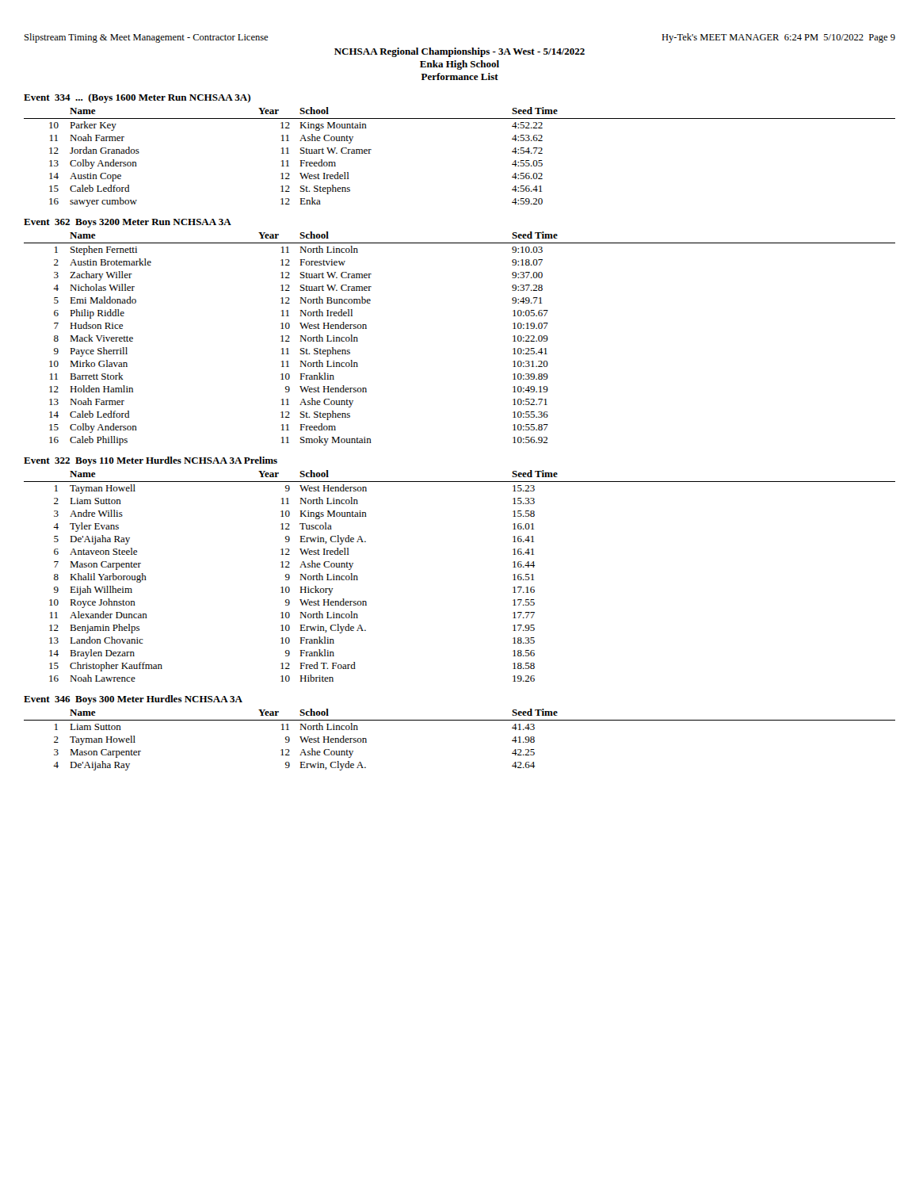Slipstream Timing & Meet Management - Contractor License
Hy-Tek's MEET MANAGER 6:24 PM 5/10/2022 Page 9
NCHSAA Regional Championships - 3A West - 5/14/2022
Enka High School
Performance List
Event 334 ... (Boys 1600 Meter Run NCHSAA 3A)
| | Name | Year | School | Seed Time | |
| --- | --- | --- | --- | --- | --- |
| 10 | Parker Key | 12 | Kings Mountain | 4:52.22 | |
| 11 | Noah Farmer | 11 | Ashe County | 4:53.62 | |
| 12 | Jordan Granados | 11 | Stuart W. Cramer | 4:54.72 | |
| 13 | Colby Anderson | 11 | Freedom | 4:55.05 | |
| 14 | Austin Cope | 12 | West Iredell | 4:56.02 | |
| 15 | Caleb Ledford | 12 | St. Stephens | 4:56.41 | |
| 16 | sawyer cumbow | 12 | Enka | 4:59.20 | |
Event 362 Boys 3200 Meter Run NCHSAA 3A
| | Name | Year | School | Seed Time | |
| --- | --- | --- | --- | --- | --- |
| 1 | Stephen Fernetti | 11 | North Lincoln | 9:10.03 | |
| 2 | Austin Brotemarkle | 12 | Forestview | 9:18.07 | |
| 3 | Zachary Willer | 12 | Stuart W. Cramer | 9:37.00 | |
| 4 | Nicholas Willer | 12 | Stuart W. Cramer | 9:37.28 | |
| 5 | Emi Maldonado | 12 | North Buncombe | 9:49.71 | |
| 6 | Philip Riddle | 11 | North Iredell | 10:05.67 | |
| 7 | Hudson Rice | 10 | West Henderson | 10:19.07 | |
| 8 | Mack Viverette | 12 | North Lincoln | 10:22.09 | |
| 9 | Payce Sherrill | 11 | St. Stephens | 10:25.41 | |
| 10 | Mirko Glavan | 11 | North Lincoln | 10:31.20 | |
| 11 | Barrett Stork | 10 | Franklin | 10:39.89 | |
| 12 | Holden Hamlin | 9 | West Henderson | 10:49.19 | |
| 13 | Noah Farmer | 11 | Ashe County | 10:52.71 | |
| 14 | Caleb Ledford | 12 | St. Stephens | 10:55.36 | |
| 15 | Colby Anderson | 11 | Freedom | 10:55.87 | |
| 16 | Caleb Phillips | 11 | Smoky Mountain | 10:56.92 | |
Event 322 Boys 110 Meter Hurdles NCHSAA 3A Prelims
| | Name | Year | School | Seed Time | |
| --- | --- | --- | --- | --- | --- |
| 1 | Tayman Howell | 9 | West Henderson | 15.23 | |
| 2 | Liam Sutton | 11 | North Lincoln | 15.33 | |
| 3 | Andre Willis | 10 | Kings Mountain | 15.58 | |
| 4 | Tyler Evans | 12 | Tuscola | 16.01 | |
| 5 | De'Aijaha Ray | 9 | Erwin, Clyde A. | 16.41 | |
| 6 | Antaveon Steele | 12 | West Iredell | 16.41 | |
| 7 | Mason Carpenter | 12 | Ashe County | 16.44 | |
| 8 | Khalil Yarborough | 9 | North Lincoln | 16.51 | |
| 9 | Eijah Willheim | 10 | Hickory | 17.16 | |
| 10 | Royce Johnston | 9 | West Henderson | 17.55 | |
| 11 | Alexander Duncan | 10 | North Lincoln | 17.77 | |
| 12 | Benjamin Phelps | 10 | Erwin, Clyde A. | 17.95 | |
| 13 | Landon Chovanic | 10 | Franklin | 18.35 | |
| 14 | Braylen Dezarn | 9 | Franklin | 18.56 | |
| 15 | Christopher Kauffman | 12 | Fred T. Foard | 18.58 | |
| 16 | Noah Lawrence | 10 | Hibriten | 19.26 | |
Event 346 Boys 300 Meter Hurdles NCHSAA 3A
| | Name | Year | School | Seed Time | |
| --- | --- | --- | --- | --- | --- |
| 1 | Liam Sutton | 11 | North Lincoln | 41.43 | |
| 2 | Tayman Howell | 9 | West Henderson | 41.98 | |
| 3 | Mason Carpenter | 12 | Ashe County | 42.25 | |
| 4 | De'Aijaha Ray | 9 | Erwin, Clyde A. | 42.64 | |